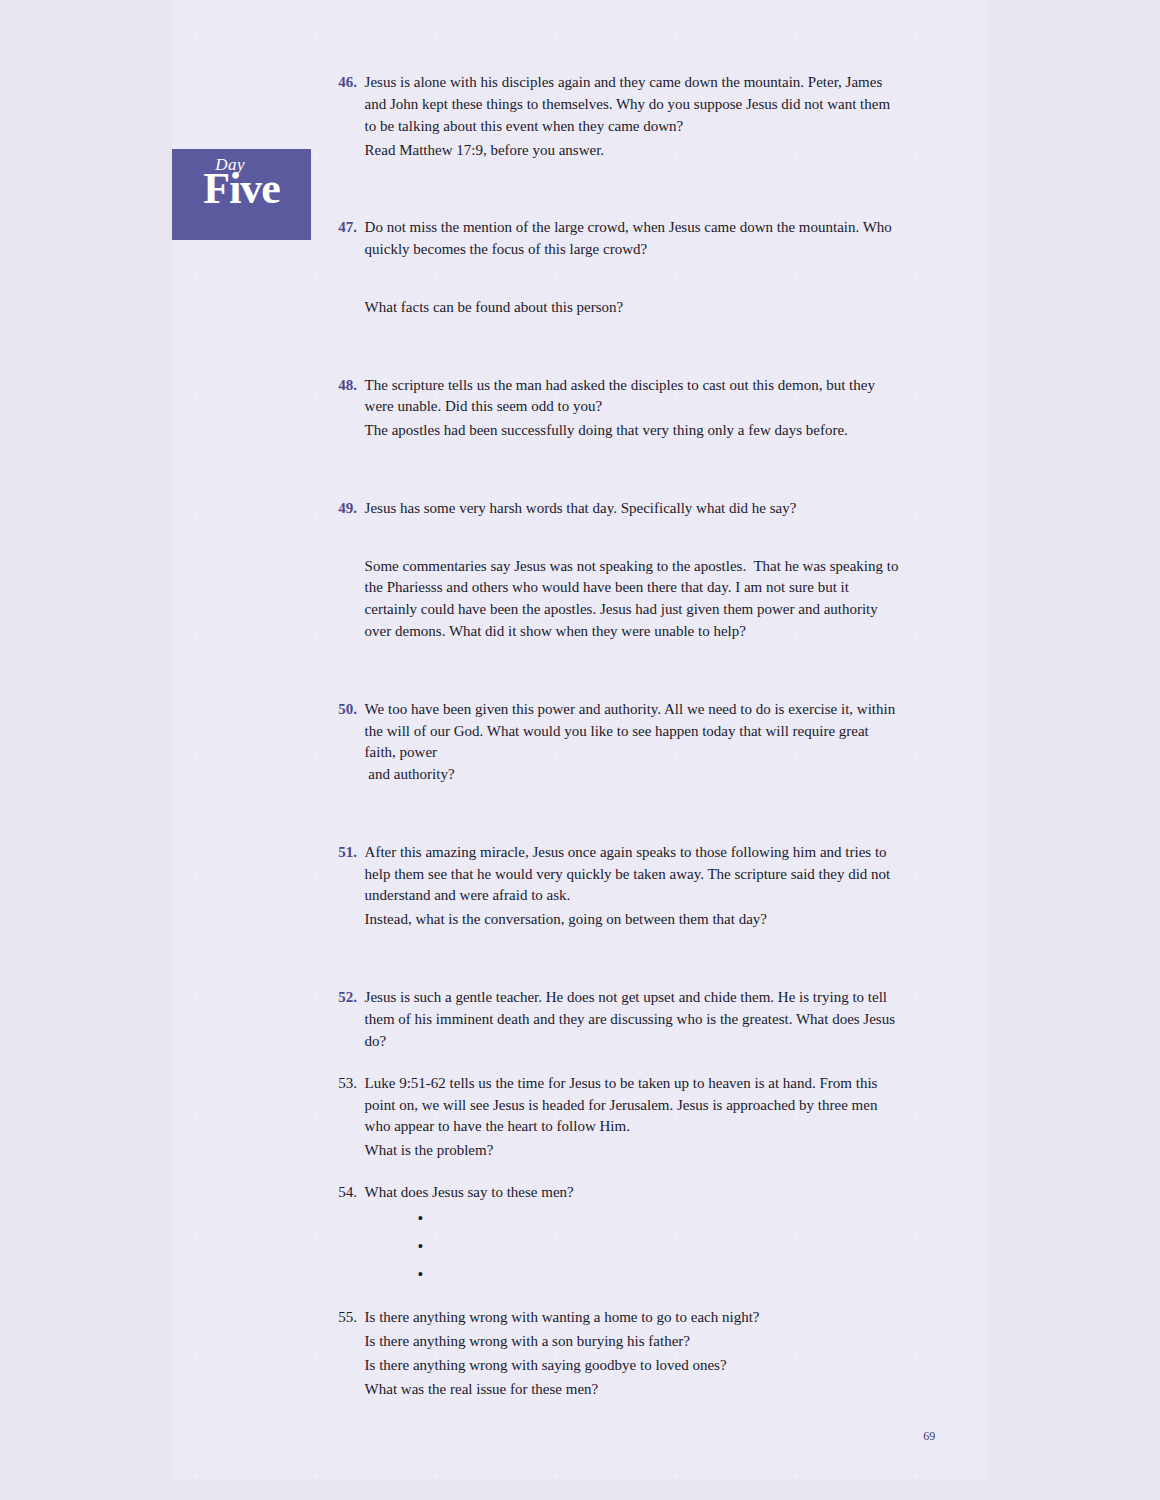Day
Five
46.
Jesus is alone with his disciples again and they came down the mountain. Peter, James and John kept these things to themselves. Why do you suppose Jesus did not want them to be talking about this event when they came down?
Read Matthew 17:9, before you answer.
47.
Do not miss the mention of the large crowd, when Jesus came down the mountain. Who quickly becomes the focus of this large crowd?
What facts can be found about this person?
48.
The scripture tells us the man had asked the disciples to cast out this demon, but they were unable. Did this seem odd to you?
The apostles had been successfully doing that very thing only a few days before.
49.
Jesus has some very harsh words that day. Specifically what did he say?
Some commentaries say Jesus was not speaking to the apostles. That he was speaking to the Phariesss and others who would have been there that day. I am not sure but it certainly could have been the apostles. Jesus had just given them power and authority over demons. What did it show when they were unable to help?
50.
We too have been given this power and authority. All we need to do is exercise it, within the will of our God. What would you like to see happen today that will require great faith, power
and authority?
51.
After this amazing miracle, Jesus once again speaks to those following him and tries to help them see that he would very quickly be taken away. The scripture said they did not understand and were afraid to ask.
Instead, what is the conversation, going on between them that day?
52.
Jesus is such a gentle teacher. He does not get upset and chide them. He is trying to tell them of his imminent death and they are discussing who is the greatest. What does Jesus do?
53.
Luke 9:51-62 tells us the time for Jesus to be taken up to heaven is at hand. From this point on, we will see Jesus is headed for Jerusalem. Jesus is approached by three men who appear to have the heart to follow Him.
What is the problem?
54.
What does Jesus say to these men?
55.
Is there anything wrong with wanting a home to go to each night?
Is there anything wrong with a son burying his father?
Is there anything wrong with saying goodbye to loved ones?
What was the real issue for these men?
69